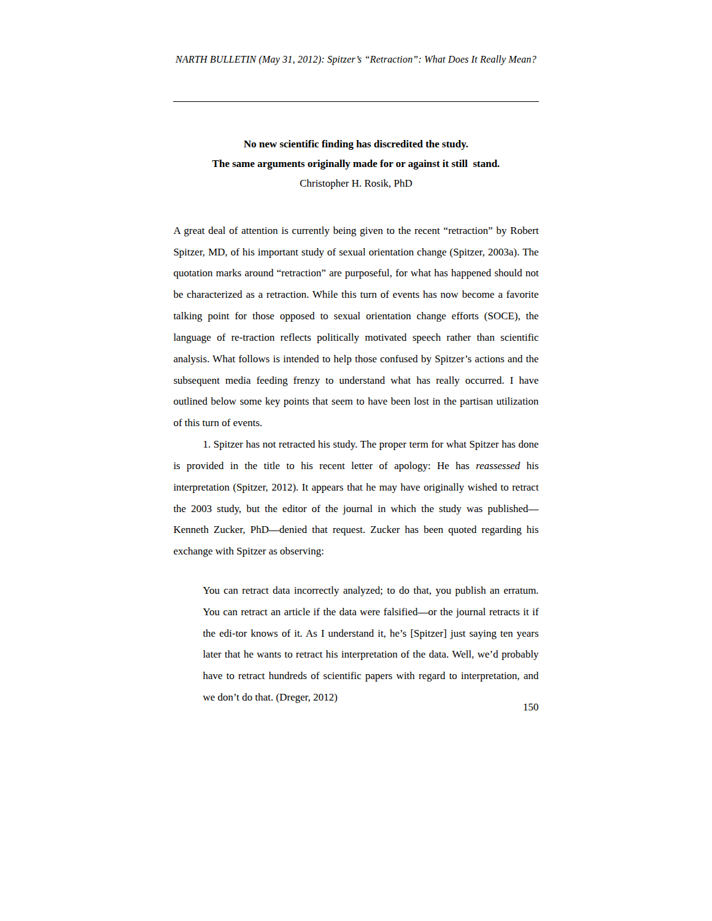NARTH BULLETIN (May 31, 2012): Spitzer’s “Retraction”: What Does It Really Mean?
No new scientific finding has discredited the study. The same arguments originally made for or against it still stand.
Christopher H. Rosik, PhD
A great deal of attention is currently being given to the recent “retraction” by Robert Spitzer, MD, of his important study of sexual orientation change (Spitzer, 2003a). The quotation marks around “retraction” are purposeful, for what has happened should not be characterized as a retraction. While this turn of events has now become a favorite talking point for those opposed to sexual orientation change efforts (SOCE), the language of re-traction reflects politically motivated speech rather than scientific analysis. What follows is intended to help those confused by Spitzer’s actions and the subsequent media feeding frenzy to understand what has really occurred. I have outlined below some key points that seem to have been lost in the partisan utilization of this turn of events.
1. Spitzer has not retracted his study. The proper term for what Spitzer has done is provided in the title to his recent letter of apology: He has reassessed his interpretation (Spitzer, 2012). It appears that he may have originally wished to retract the 2003 study, but the editor of the journal in which the study was published—Kenneth Zucker, PhD—denied that request. Zucker has been quoted regarding his exchange with Spitzer as observing:
You can retract data incorrectly analyzed; to do that, you publish an erratum. You can retract an article if the data were falsified—or the journal retracts it if the edi-tor knows of it. As I understand it, he’s [Spitzer] just saying ten years later that he wants to retract his interpretation of the data. Well, we’d probably have to retract hundreds of scientific papers with regard to interpretation, and we don’t do that. (Dreger, 2012)
150